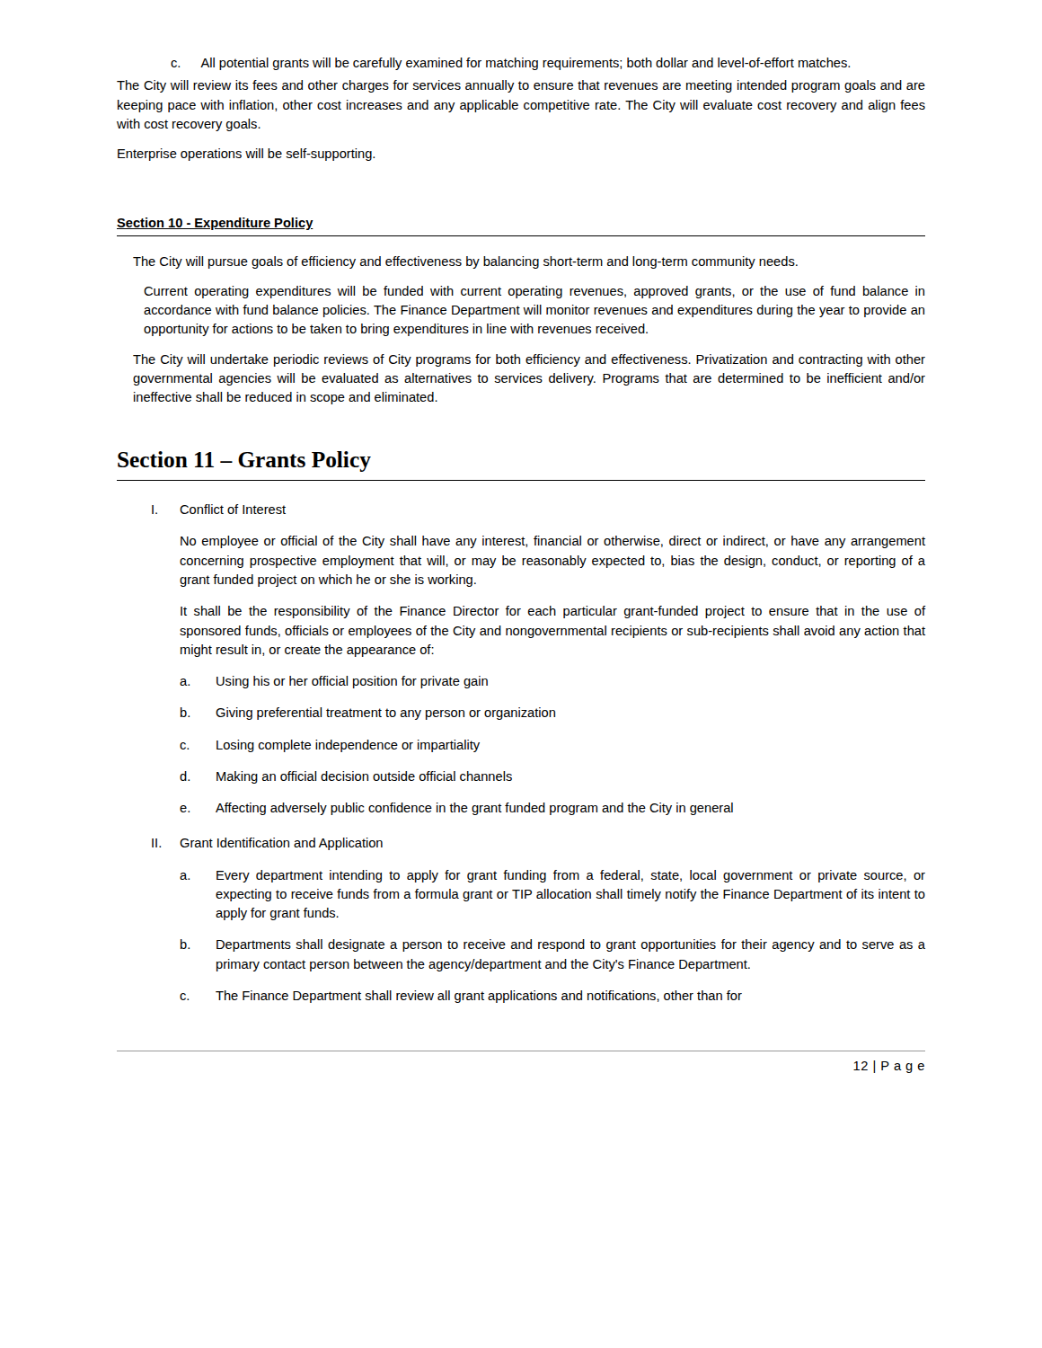c. All potential grants will be carefully examined for matching requirements; both dollar and level-of-effort matches.
The City will review its fees and other charges for services annually to ensure that revenues are meeting intended program goals and are keeping pace with inflation, other cost increases and any applicable competitive rate. The City will evaluate cost recovery and align fees with cost recovery goals.
Enterprise operations will be self-supporting.
Section 10 - Expenditure Policy
The City will pursue goals of efficiency and effectiveness by balancing short-term and long-term community needs.
Current operating expenditures will be funded with current operating revenues, approved grants, or the use of fund balance in accordance with fund balance policies. The Finance Department will monitor revenues and expenditures during the year to provide an opportunity for actions to be taken to bring expenditures in line with revenues received.
The City will undertake periodic reviews of City programs for both efficiency and effectiveness. Privatization and contracting with other governmental agencies will be evaluated as alternatives to services delivery. Programs that are determined to be inefficient and/or ineffective shall be reduced in scope and eliminated.
Section 11 – Grants Policy
Conflict of Interest
No employee or official of the City shall have any interest, financial or otherwise, direct or indirect, or have any arrangement concerning prospective employment that will, or may be reasonably expected to, bias the design, conduct, or reporting of a grant funded project on which he or she is working.
It shall be the responsibility of the Finance Director for each particular grant-funded project to ensure that in the use of sponsored funds, officials or employees of the City and nongovernmental recipients or sub-recipients shall avoid any action that might result in, or create the appearance of:
Using his or her official position for private gain
Giving preferential treatment to any person or organization
Losing complete independence or impartiality
Making an official decision outside official channels
Affecting adversely public confidence in the grant funded program and the City in general
Grant Identification and Application
Every department intending to apply for grant funding from a federal, state, local government or private source, or expecting to receive funds from a formula grant or TIP allocation shall timely notify the Finance Department of its intent to apply for grant funds.
Departments shall designate a person to receive and respond to grant opportunities for their agency and to serve as a primary contact person between the agency/department and the City's Finance Department.
The Finance Department shall review all grant applications and notifications, other than for
12 | P a g e